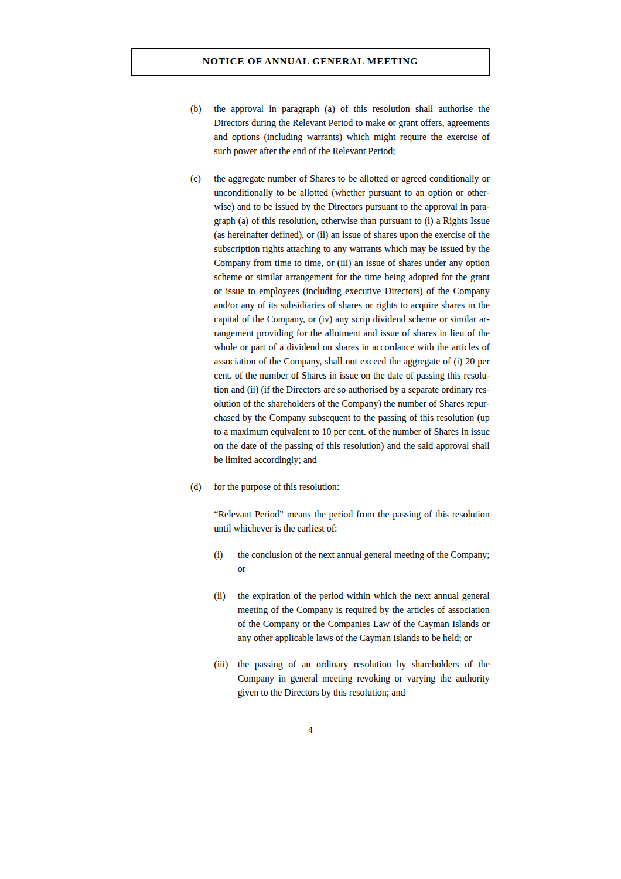NOTICE OF ANNUAL GENERAL MEETING
(b)
the approval in paragraph (a) of this resolution shall authorise the Directors during the Relevant Period to make or grant offers, agreements and options (including warrants) which might require the exercise of such power after the end of the Relevant Period;
(c)
the aggregate number of Shares to be allotted or agreed conditionally or unconditionally to be allotted (whether pursuant to an option or otherwise) and to be issued by the Directors pursuant to the approval in paragraph (a) of this resolution, otherwise than pursuant to (i) a Rights Issue (as hereinafter defined), or (ii) an issue of shares upon the exercise of the subscription rights attaching to any warrants which may be issued by the Company from time to time, or (iii) an issue of shares under any option scheme or similar arrangement for the time being adopted for the grant or issue to employees (including executive Directors) of the Company and/or any of its subsidiaries of shares or rights to acquire shares in the capital of the Company, or (iv) any scrip dividend scheme or similar arrangement providing for the allotment and issue of shares in lieu of the whole or part of a dividend on shares in accordance with the articles of association of the Company, shall not exceed the aggregate of (i) 20 per cent. of the number of Shares in issue on the date of passing this resolution and (ii) (if the Directors are so authorised by a separate ordinary resolution of the shareholders of the Company) the number of Shares repurchased by the Company subsequent to the passing of this resolution (up to a maximum equivalent to 10 per cent. of the number of Shares in issue on the date of the passing of this resolution) and the said approval shall be limited accordingly; and
(d)
for the purpose of this resolution:
“Relevant Period” means the period from the passing of this resolution until whichever is the earliest of:
(i)
the conclusion of the next annual general meeting of the Company; or
(ii)
the expiration of the period within which the next annual general meeting of the Company is required by the articles of association of the Company or the Companies Law of the Cayman Islands or any other applicable laws of the Cayman Islands to be held; or
(iii)
the passing of an ordinary resolution by shareholders of the Company in general meeting revoking or varying the authority given to the Directors by this resolution; and
– 4 –